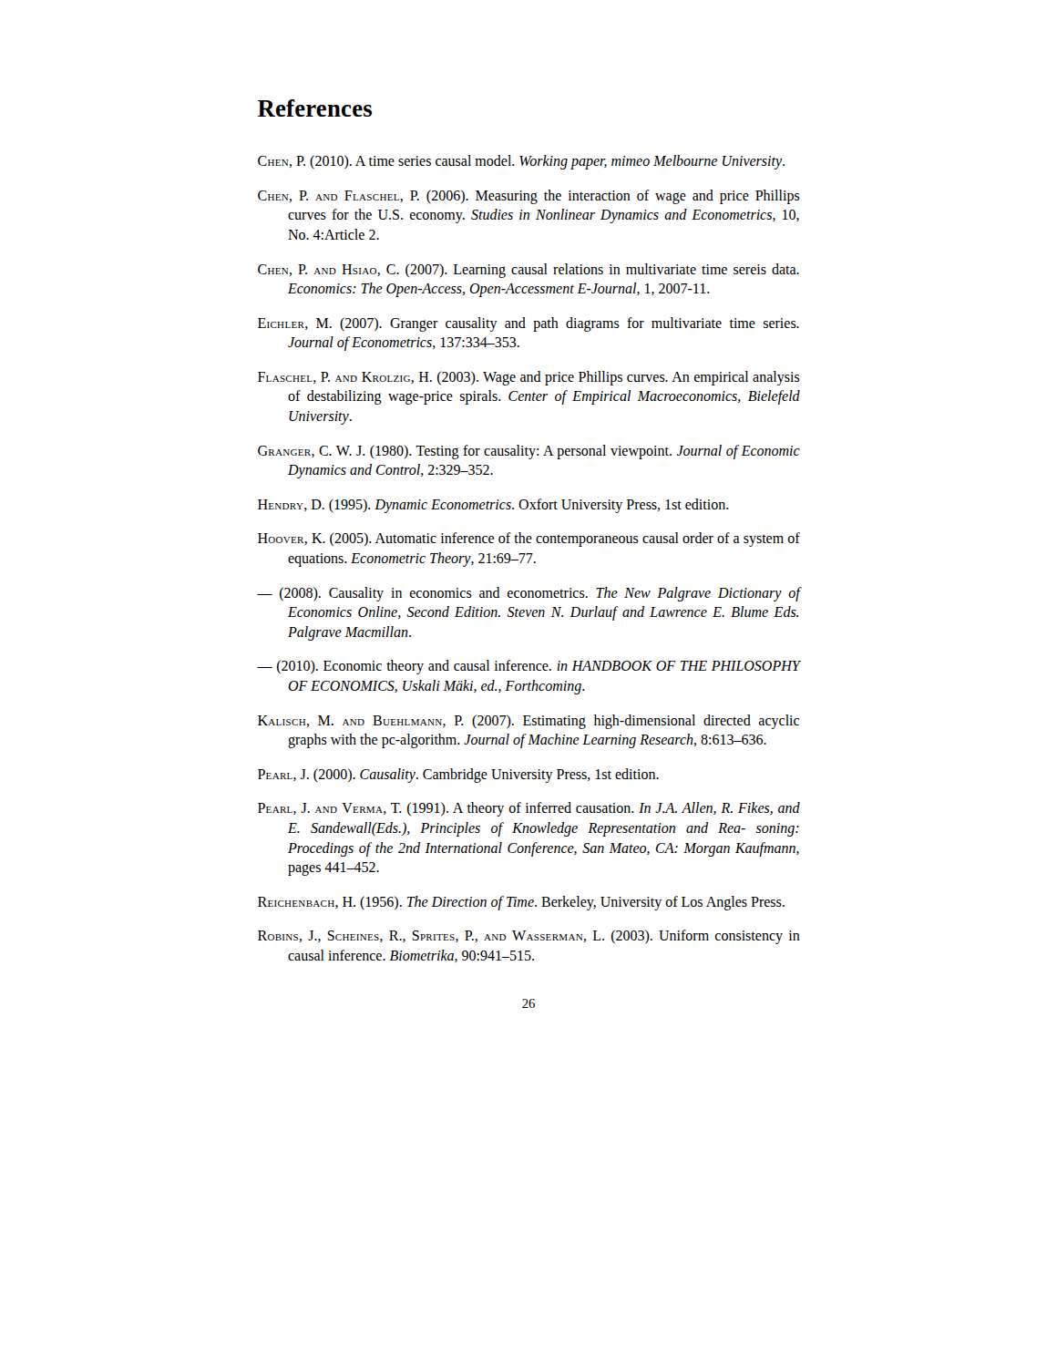References
Chen, P. (2010). A time series causal model. Working paper, mimeo Melbourne University.
Chen, P. and Flaschel, P. (2006). Measuring the interaction of wage and price Phillips curves for the U.S. economy. Studies in Nonlinear Dynamics and Econometrics, 10, No. 4:Article 2.
Chen, P. and Hsiao, C. (2007). Learning causal relations in multivariate time sereis data. Economics: The Open-Access, Open-Accessment E-Journal, 1, 2007-11.
Eichler, M. (2007). Granger causality and path diagrams for multivariate time series. Journal of Econometrics, 137:334–353.
Flaschel, P. and Krolzig, H. (2003). Wage and price Phillips curves. An empirical analysis of destabilizing wage-price spirals. Center of Empirical Macroeconomics, Bielefeld University.
Granger, C. W. J. (1980). Testing for causality: A personal viewpoint. Journal of Economic Dynamics and Control, 2:329–352.
Hendry, D. (1995). Dynamic Econometrics. Oxfort University Press, 1st edition.
Hoover, K. (2005). Automatic inference of the contemporaneous causal order of a system of equations. Econometric Theory, 21:69–77.
— (2008). Causality in economics and econometrics. The New Palgrave Dictionary of Economics Online, Second Edition. Steven N. Durlauf and Lawrence E. Blume Eds. Palgrave Macmillan.
— (2010). Economic theory and causal inference. in HANDBOOK OF THE PHILOSOPHY OF ECONOMICS, Uskali Mäki, ed., Forthcoming.
Kalisch, M. and Buehlmann, P. (2007). Estimating high-dimensional directed acyclic graphs with the pc-algorithm. Journal of Machine Learning Research, 8:613–636.
Pearl, J. (2000). Causality. Cambridge University Press, 1st edition.
Pearl, J. and Verma, T. (1991). A theory of inferred causation. In J.A. Allen, R. Fikes, and E. Sandewall(Eds.), Principles of Knowledge Representation and Rea- soning: Procedings of the 2nd International Conference, San Mateo, CA: Morgan Kaufmann, pages 441–452.
Reichenbach, H. (1956). The Direction of Time. Berkeley, University of Los Angles Press.
Robins, J., Scheines, R., Sprites, P., and Wasserman, L. (2003). Uniform consistency in causal inference. Biometrika, 90:941–515.
26